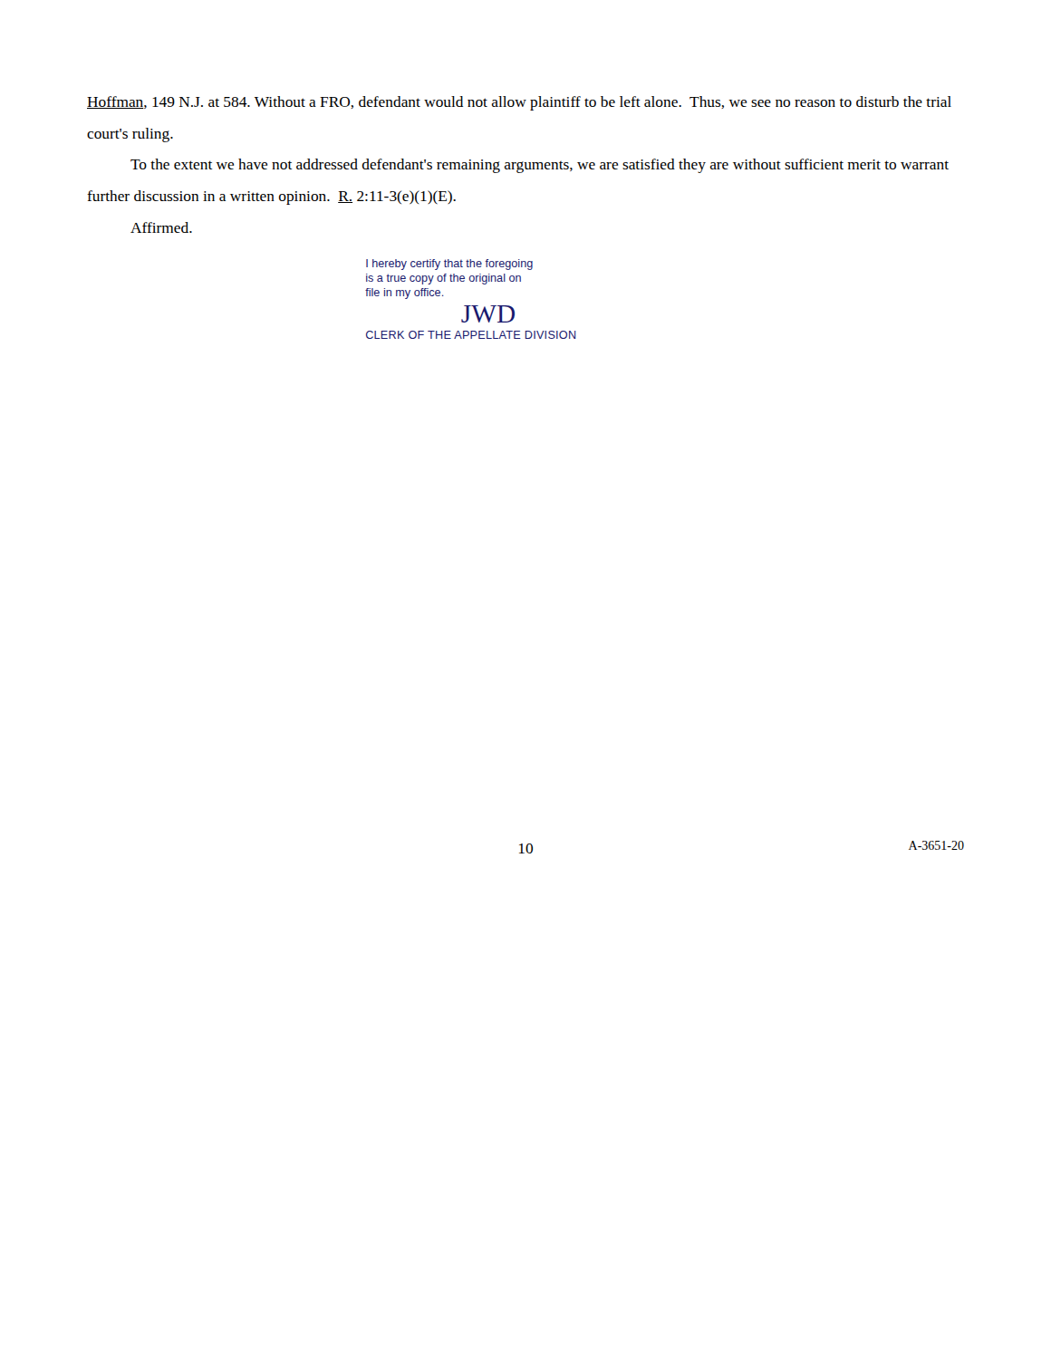Hoffman, 149 N.J. at 584. Without a FRO, defendant would not allow plaintiff to be left alone. Thus, we see no reason to disturb the trial court's ruling.
To the extent we have not addressed defendant's remaining arguments, we are satisfied they are without sufficient merit to warrant further discussion in a written opinion. R. 2:11-3(e)(1)(E).
Affirmed.
I hereby certify that the foregoing
is a true copy of the original on
file in my office.
JWD
CLERK OF THE APPELLATE DIVISION
10 A-3651-20